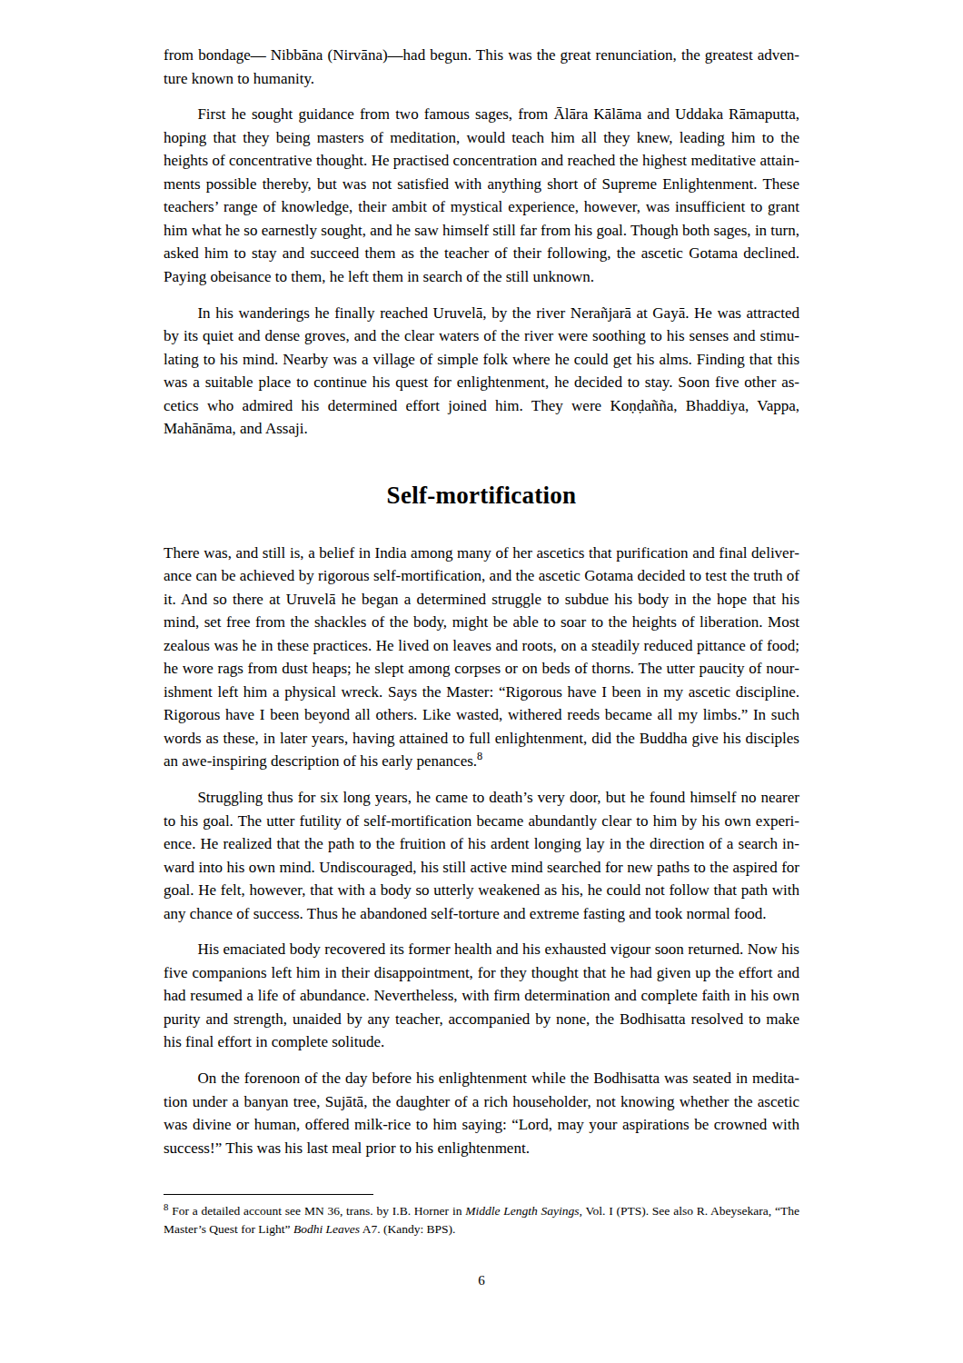from bondage— Nibbāna (Nirvāna)—had begun. This was the great renunciation, the greatest adventure known to humanity.
First he sought guidance from two famous sages, from Ālāra Kālāma and Uddaka Rāmaputta, hoping that they being masters of meditation, would teach him all they knew, leading him to the heights of concentrative thought. He practised concentration and reached the highest meditative attainments possible thereby, but was not satisfied with anything short of Supreme Enlightenment. These teachers’ range of knowledge, their ambit of mystical experience, however, was insufficient to grant him what he so earnestly sought, and he saw himself still far from his goal. Though both sages, in turn, asked him to stay and succeed them as the teacher of their following, the ascetic Gotama declined. Paying obeisance to them, he left them in search of the still unknown.
In his wanderings he finally reached Uruvelā, by the river Nerañjarā at Gayā. He was attracted by its quiet and dense groves, and the clear waters of the river were soothing to his senses and stimulating to his mind. Nearby was a village of simple folk where he could get his alms. Finding that this was a suitable place to continue his quest for enlightenment, he decided to stay. Soon five other ascetics who admired his determined effort joined him. They were Koṇḍañña, Bhaddiya, Vappa, Mahānāma, and Assaji.
Self-mortification
There was, and still is, a belief in India among many of her ascetics that purification and final deliverance can be achieved by rigorous self-mortification, and the ascetic Gotama decided to test the truth of it. And so there at Uruvelā he began a determined struggle to subdue his body in the hope that his mind, set free from the shackles of the body, might be able to soar to the heights of liberation. Most zealous was he in these practices. He lived on leaves and roots, on a steadily reduced pittance of food; he wore rags from dust heaps; he slept among corpses or on beds of thorns. The utter paucity of nourishment left him a physical wreck. Says the Master: “Rigorous have I been in my ascetic discipline. Rigorous have I been beyond all others. Like wasted, withered reeds became all my limbs.” In such words as these, in later years, having attained to full enlightenment, did the Buddha give his disciples an awe-inspiring description of his early penances.8
Struggling thus for six long years, he came to death’s very door, but he found himself no nearer to his goal. The utter futility of self-mortification became abundantly clear to him by his own experience. He realized that the path to the fruition of his ardent longing lay in the direction of a search inward into his own mind. Undiscouraged, his still active mind searched for new paths to the aspired for goal. He felt, however, that with a body so utterly weakened as his, he could not follow that path with any chance of success. Thus he abandoned self-torture and extreme fasting and took normal food.
His emaciated body recovered its former health and his exhausted vigour soon returned. Now his five companions left him in their disappointment, for they thought that he had given up the effort and had resumed a life of abundance. Nevertheless, with firm determination and complete faith in his own purity and strength, unaided by any teacher, accompanied by none, the Bodhisatta resolved to make his final effort in complete solitude.
On the forenoon of the day before his enlightenment while the Bodhisatta was seated in meditation under a banyan tree, Sujātā, the daughter of a rich householder, not knowing whether the ascetic was divine or human, offered milk-rice to him saying: “Lord, may your aspirations be crowned with success!” This was his last meal prior to his enlightenment.
8 For a detailed account see MN 36, trans. by I.B. Horner in Middle Length Sayings, Vol. I (PTS). See also R. Abeysekara, “The Master’s Quest for Light” Bodhi Leaves A7. (Kandy: BPS).
6